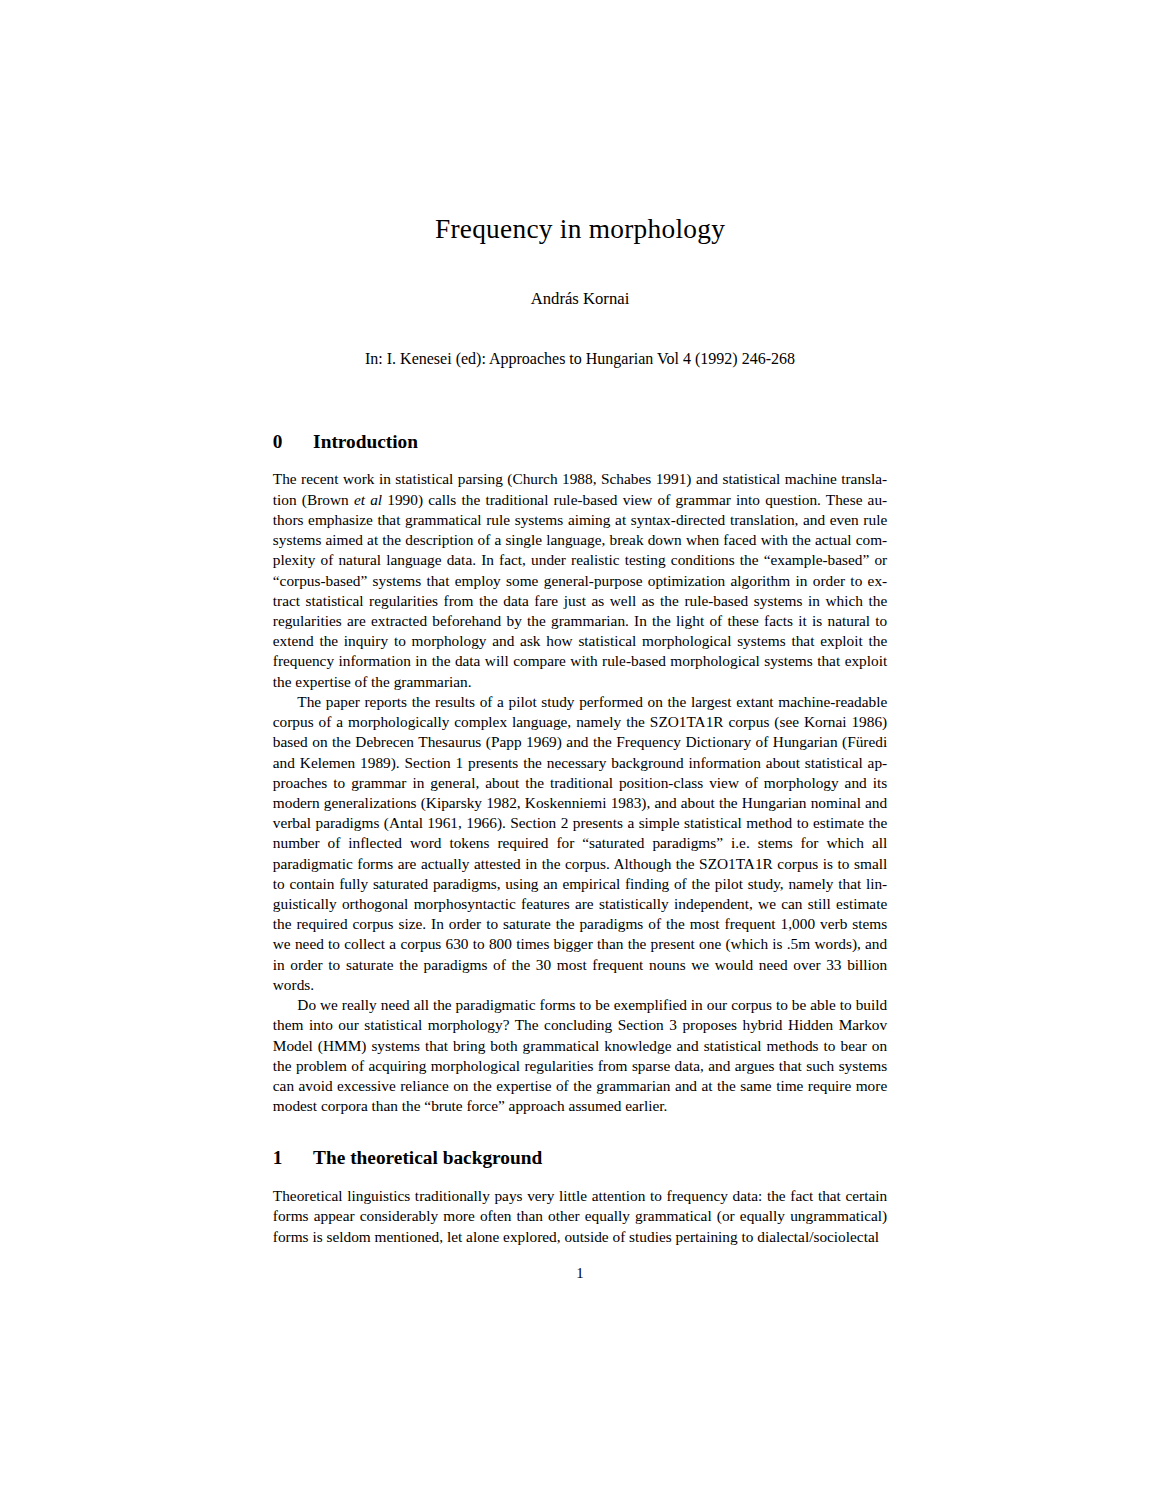Frequency in morphology
András Kornai
In: I. Kenesei (ed): Approaches to Hungarian Vol 4 (1992) 246-268
0 Introduction
The recent work in statistical parsing (Church 1988, Schabes 1991) and statistical machine translation (Brown et al 1990) calls the traditional rule-based view of grammar into question. These authors emphasize that grammatical rule systems aiming at syntax-directed translation, and even rule systems aimed at the description of a single language, break down when faced with the actual complexity of natural language data. In fact, under realistic testing conditions the “example-based” or “corpus-based” systems that employ some general-purpose optimization algorithm in order to extract statistical regularities from the data fare just as well as the rule-based systems in which the regularities are extracted beforehand by the grammarian. In the light of these facts it is natural to extend the inquiry to morphology and ask how statistical morphological systems that exploit the frequency information in the data will compare with rule-based morphological systems that exploit the expertise of the grammarian.
The paper reports the results of a pilot study performed on the largest extant machine-readable corpus of a morphologically complex language, namely the SZO1TA1R corpus (see Kornai 1986) based on the Debrecen Thesaurus (Papp 1969) and the Frequency Dictionary of Hungarian (Füredi and Kelemen 1989). Section 1 presents the necessary background information about statistical approaches to grammar in general, about the traditional position-class view of morphology and its modern generalizations (Kiparsky 1982, Koskenniemi 1983), and about the Hungarian nominal and verbal paradigms (Antal 1961, 1966). Section 2 presents a simple statistical method to estimate the number of inflected word tokens required for “saturated paradigms” i.e. stems for which all paradigmatic forms are actually attested in the corpus. Although the SZO1TA1R corpus is to small to contain fully saturated paradigms, using an empirical finding of the pilot study, namely that linguistically orthogonal morphosyntactic features are statistically independent, we can still estimate the required corpus size. In order to saturate the paradigms of the most frequent 1,000 verb stems we need to collect a corpus 630 to 800 times bigger than the present one (which is .5m words), and in order to saturate the paradigms of the 30 most frequent nouns we would need over 33 billion words.
Do we really need all the paradigmatic forms to be exemplified in our corpus to be able to build them into our statistical morphology? The concluding Section 3 proposes hybrid Hidden Markov Model (HMM) systems that bring both grammatical knowledge and statistical methods to bear on the problem of acquiring morphological regularities from sparse data, and argues that such systems can avoid excessive reliance on the expertise of the grammarian and at the same time require more modest corpora than the “brute force” approach assumed earlier.
1 The theoretical background
Theoretical linguistics traditionally pays very little attention to frequency data: the fact that certain forms appear considerably more often than other equally grammatical (or equally ungrammatical) forms is seldom mentioned, let alone explored, outside of studies pertaining to dialectal/sociolectal
1